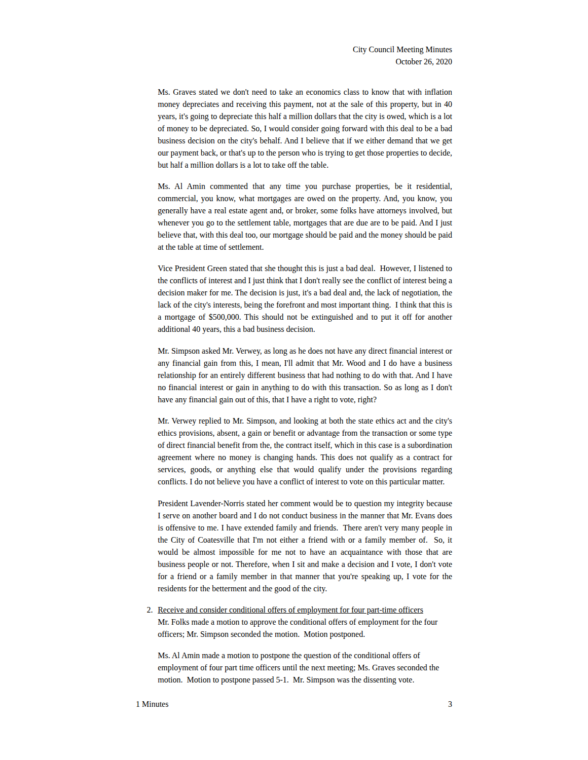City Council Meeting Minutes October 26, 2020
Ms. Graves stated we don't need to take an economics class to know that with inflation money depreciates and receiving this payment, not at the sale of this property, but in 40 years, it's going to depreciate this half a million dollars that the city is owed, which is a lot of money to be depreciated. So, I would consider going forward with this deal to be a bad business decision on the city's behalf. And I believe that if we either demand that we get our payment back, or that's up to the person who is trying to get those properties to decide, but half a million dollars is a lot to take off the table.
Ms. Al Amin commented that any time you purchase properties, be it residential, commercial, you know, what mortgages are owed on the property. And, you know, you generally have a real estate agent and, or broker, some folks have attorneys involved, but whenever you go to the settlement table, mortgages that are due are to be paid. And I just believe that, with this deal too, our mortgage should be paid and the money should be paid at the table at time of settlement.
Vice President Green stated that she thought this is just a bad deal. However, I listened to the conflicts of interest and I just think that I don't really see the conflict of interest being a decision maker for me. The decision is just, it's a bad deal and, the lack of negotiation, the lack of the city's interests, being the forefront and most important thing. I think that this is a mortgage of $500,000. This should not be extinguished and to put it off for another additional 40 years, this a bad business decision.
Mr. Simpson asked Mr. Verwey, as long as he does not have any direct financial interest or any financial gain from this, I mean, I'll admit that Mr. Wood and I do have a business relationship for an entirely different business that had nothing to do with that. And I have no financial interest or gain in anything to do with this transaction. So as long as I don't have any financial gain out of this, that I have a right to vote, right?
Mr. Verwey replied to Mr. Simpson, and looking at both the state ethics act and the city's ethics provisions, absent, a gain or benefit or advantage from the transaction or some type of direct financial benefit from the, the contract itself, which in this case is a subordination agreement where no money is changing hands. This does not qualify as a contract for services, goods, or anything else that would qualify under the provisions regarding conflicts. I do not believe you have a conflict of interest to vote on this particular matter.
President Lavender-Norris stated her comment would be to question my integrity because I serve on another board and I do not conduct business in the manner that Mr. Evans does is offensive to me. I have extended family and friends. There aren't very many people in the City of Coatesville that I'm not either a friend with or a family member of. So, it would be almost impossible for me not to have an acquaintance with those that are business people or not. Therefore, when I sit and make a decision and I vote, I don't vote for a friend or a family member in that manner that you're speaking up, I vote for the residents for the betterment and the good of the city.
2. Receive and consider conditional offers of employment for four part-time officers
Mr. Folks made a motion to approve the conditional offers of employment for the four officers; Mr. Simpson seconded the motion. Motion postponed.
Ms. Al Amin made a motion to postpone the question of the conditional offers of employment of four part time officers until the next meeting; Ms. Graves seconded the motion. Motion to postpone passed 5-1. Mr. Simpson was the dissenting vote.
1 Minutes 3